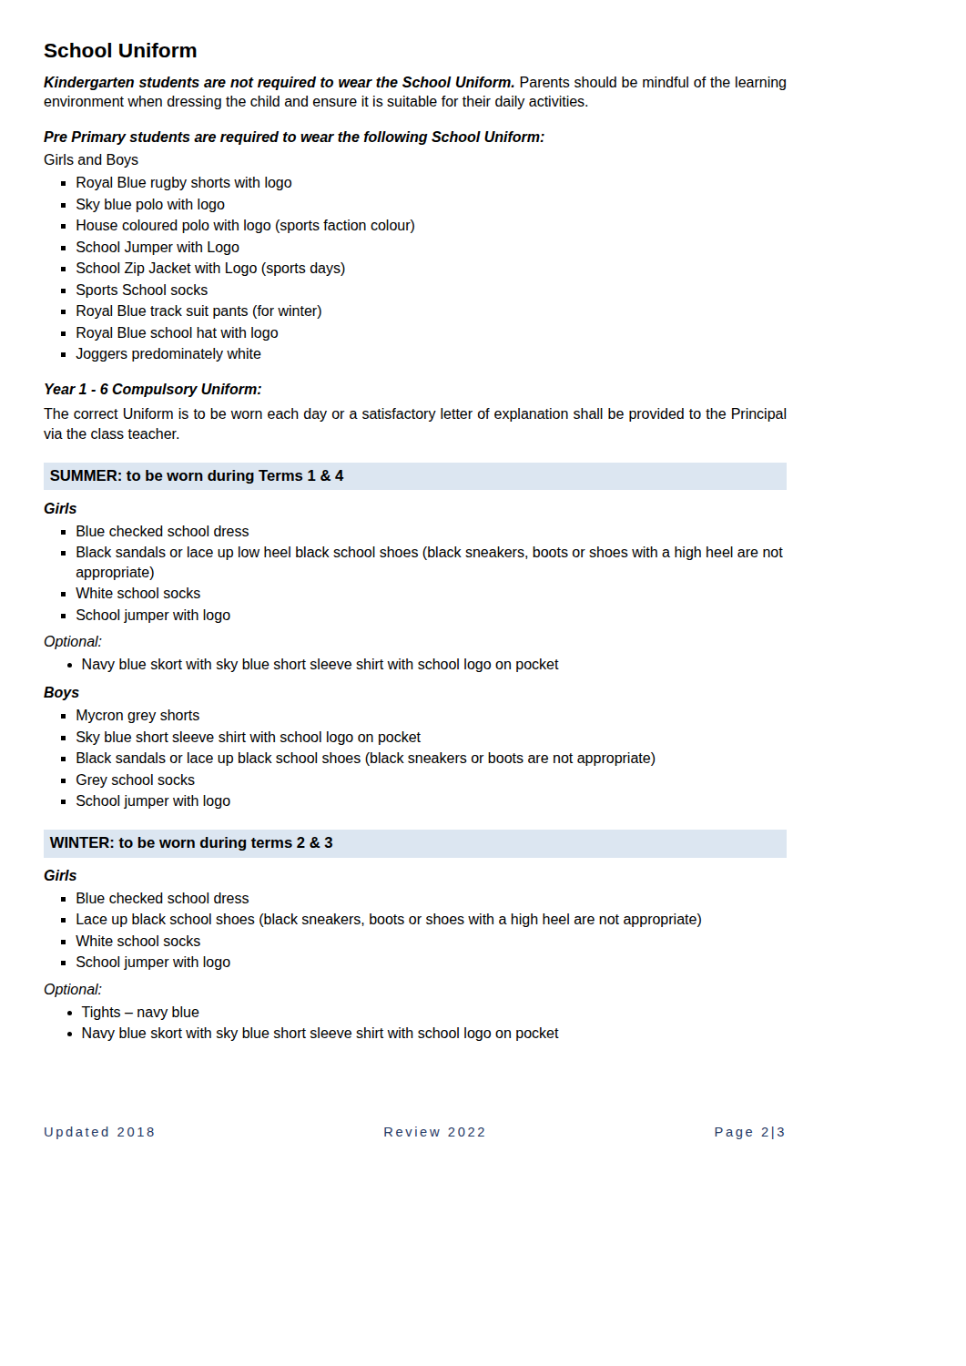School Uniform
Kindergarten students are not required to wear the School Uniform. Parents should be mindful of the learning environment when dressing the child and ensure it is suitable for their daily activities.
Pre Primary students are required to wear the following School Uniform:
Girls and Boys
Royal Blue rugby shorts with logo
Sky blue polo with logo
House coloured polo with logo (sports faction colour)
School Jumper with Logo
School Zip Jacket with Logo (sports days)
Sports School socks
Royal Blue track suit pants (for winter)
Royal Blue school hat with logo
Joggers predominately white
Year 1 - 6 Compulsory Uniform:
The correct Uniform is to be worn each day or a satisfactory letter of explanation shall be provided to the Principal via the class teacher.
SUMMER: to be worn during Terms 1 & 4
Girls
Blue checked school dress
Black sandals or lace up low heel black school shoes (black sneakers, boots or shoes with a high heel are not appropriate)
White school socks
School jumper with logo
Optional:
Navy blue skort with sky blue short sleeve shirt with school logo on pocket
Boys
Mycron grey shorts
Sky blue short sleeve shirt with school logo on pocket
Black sandals or lace up black school shoes (black sneakers or boots are not appropriate)
Grey school socks
School jumper with logo
WINTER: to be worn during terms 2 & 3
Girls
Blue checked school dress
Lace up black school shoes (black sneakers, boots or shoes with a high heel are not appropriate)
White school socks
School jumper with logo
Optional:
Tights – navy blue
Navy blue skort with sky blue short sleeve shirt with school logo on pocket
Updated 2018 Review 2022 Page 2|3